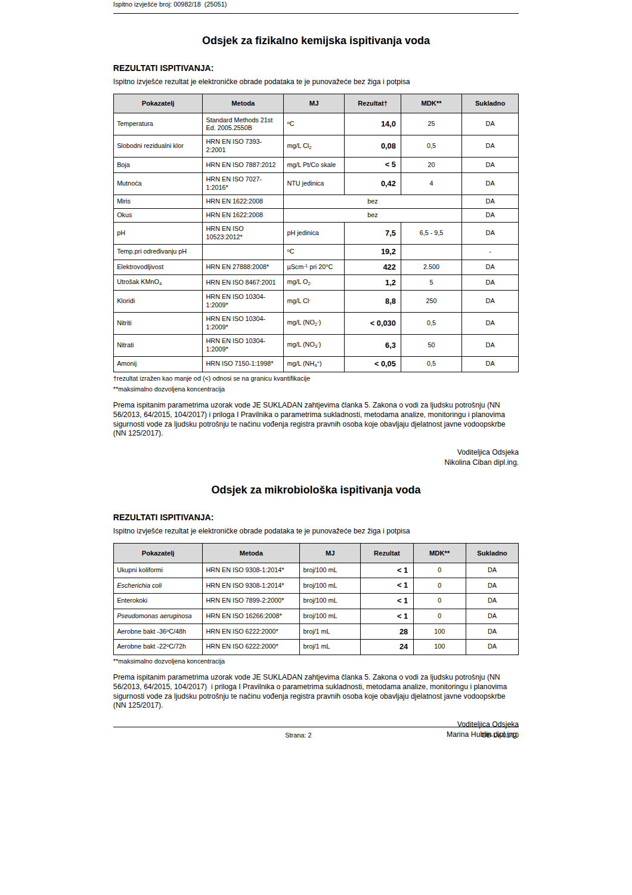Ispitno izvješće broj: 00982/18 (25051)
Odsjek za fizikalno kemijska ispitivanja voda
REZULTATI ISPITIVANJA:
Ispitno izvješće rezultat je elektroničke obrade podataka te je punovažeće bez žiga i potpisa
| Pokazatelj | Metoda | MJ | Rezultat† | MDK** | Sukladno |
| --- | --- | --- | --- | --- | --- |
| Temperatura | Standard Methods 21st Ed. 2005.2550B | o C | 14,0 | 25 | DA |
| Slobodni rezidualni klor | HRN EN ISO 7393-2:2001 | mg/L Cl 2 | 0,08 | 0,5 | DA |
| Boja | HRN EN ISO 7887:2012 | mg/L Pt/Co skale | < 5 | 20 | DA |
| Mutnoća | HRN EN ISO 7027-1:2016* | NTU jedinica | 0,42 | 4 | DA |
| Miris | HRN EN 1622:2008 | bez | DA |
| Okus | HRN EN 1622:2008 | bez | DA |
| pH | HRN EN ISO 10523:2012* | pH jedinica | 7,5 | 6,5 - 9,5 | DA |
| Temp.pri određivanju pH | | o C | 19,2 | | - |
| Elektrovodljivost | HRN EN 27888:2008* | µScm -1 pri 20°C | 422 | 2.500 | DA |
| Utrošak KMnO 4 | HRN EN ISO 8467:2001 | mg/L O 2 | 1,2 | 5 | DA |
| Kloridi | HRN EN ISO 10304-1:2009* | mg/L Cl - | 8,8 | 250 | DA |
| Nitriti | HRN EN ISO 10304-1:2009* | mg/L (NO 2 - ) | < 0,030 | 0,5 | DA |
| Nitrati | HRN EN ISO 10304-1:2009* | mg/L (NO 3 - ) | 6,3 | 50 | DA |
| Amonij | HRN ISO 7150-1:1998* | mg/L (NH 4 + ) | < 0,05 | 0,5 | DA |
†rezultat izražen kao manje od (<) odnosi se na granicu kvantifikacije
**maksimalno dozvoljena koncentracija
Prema ispitanim parametrima uzorak vode JE SUKLADAN zahtjevima članka 5. Zakona o vodi za ljudsku potrošnju (NN 56/2013, 64/2015, 104/2017) i priloga I Pravilnika o parametrima sukladnosti, metodama analize, monitoringu i planovima sigurnosti vode za ljudsku potrošnju te načinu vođenja registra pravnih osoba koje obavljaju djelatnost javne vodoopskrbe (NN 125/2017).
Voditeljica Odsjeka
Nikolina Ciban dipl.ing.
Odsjek za mikrobiološka ispitivanja voda
REZULTATI ISPITIVANJA:
Ispitno izvješće rezultat je elektroničke obrade podataka te je punovažeće bez žiga i potpisa
| Pokazatelj | Metoda | MJ | Rezultat | MDK** | Sukladno |
| --- | --- | --- | --- | --- | --- |
| Ukupni koliformi | HRN EN ISO 9308-1:2014* | broj/100 mL | < 1 | 0 | DA |
| Escherichia coli | HRN EN ISO 9308-1:2014* | broj/100 mL | < 1 | 0 | DA |
| Enterokoki | HRN EN ISO 7899-2:2000* | broj/100 mL | < 1 | 0 | DA |
| Pseudomonas aeruginosa | HRN EN ISO 16266:2008* | broj/100 mL | < 1 | 0 | DA |
| Aerobne bakt -36 o C/48h | HRN EN ISO 6222:2000* | broj/1 mL | 28 | 100 | DA |
| Aerobne bakt -22 o C/72h | HRN EN ISO 6222:2000* | broj/1 mL | 24 | 100 | DA |
**maksimalno dozvoljena koncentracija
Prema ispitanim parametrima uzorak vode JE SUKLADAN zahtjevima članka 5. Zakona o vodi za ljudsku potrošnju (NN 56/2013, 64/2015, 104/2017) i priloga I Pravilnika o parametrima sukladnosti, metodama analize, monitoringu i planovima sigurnosti vode za ljudsku potrošnju te načinu vođenja registra pravnih osoba koje obavljaju djelatnost javne vodoopskrbe (NN 125/2017).
Voditeljica Odsjeka
Marina Hublin dipl.ing.
OB-LV-01/10
Strana: 2